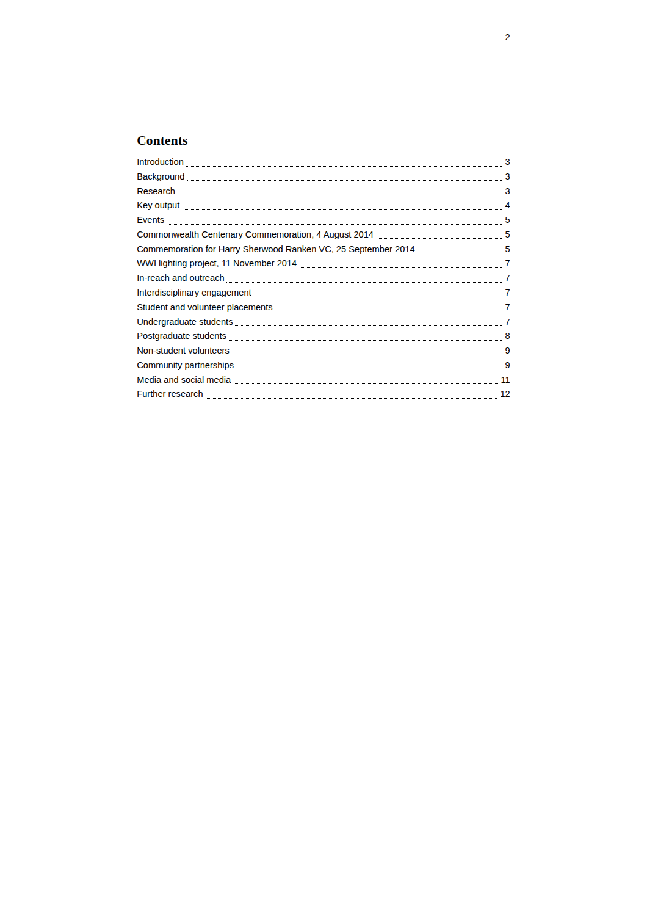2
Contents
3 Introduction
3 Background
3 Research
4 Key output
5 Events
5 Commonwealth Centenary Commemoration, 4 August 2014
5 Commemoration for Harry Sherwood Ranken VC, 25 September 2014
7 WWI lighting project, 11 November 2014
7 In-reach and outreach
7 Interdisciplinary engagement
7 Student and volunteer placements
7 Undergraduate students
8 Postgraduate students
9 Non-student volunteers
9 Community partnerships
11 Media and social media
12 Further research